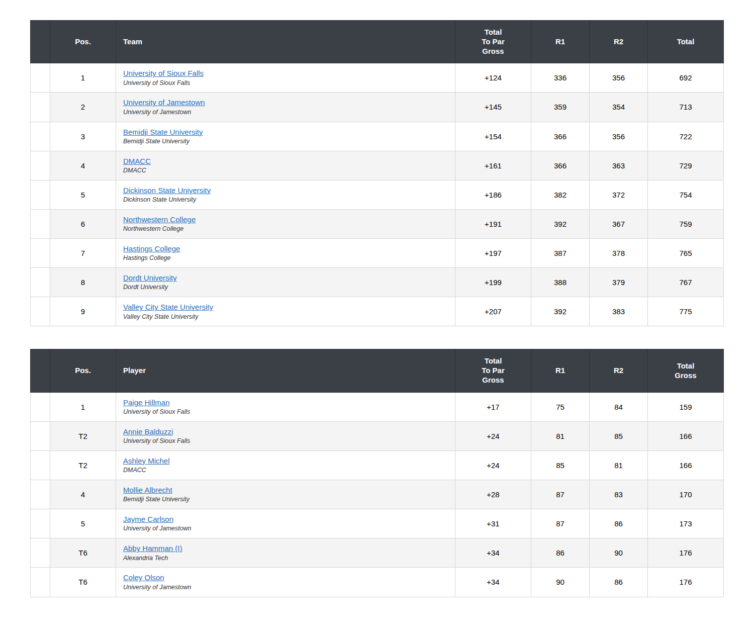| | Pos. | Team | Total To Par Gross | R1 | R2 | Total |
| --- | --- | --- | --- | --- | --- | --- |
| | 1 | University of Sioux Falls University of Sioux Falls | +124 | 336 | 356 | 692 |
| | 2 | University of Jamestown University of Jamestown | +145 | 359 | 354 | 713 |
| | 3 | Bemidji State University Bemidji State University | +154 | 366 | 356 | 722 |
| | 4 | DMACC DMACC | +161 | 366 | 363 | 729 |
| | 5 | Dickinson State University Dickinson State University | +186 | 382 | 372 | 754 |
| | 6 | Northwestern College Northwestern College | +191 | 392 | 367 | 759 |
| | 7 | Hastings College Hastings College | +197 | 387 | 378 | 765 |
| | 8 | Dordt University Dordt University | +199 | 388 | 379 | 767 |
| | 9 | Valley City State University Valley City State University | +207 | 392 | 383 | 775 |
| | Pos. | Player | Total To Par Gross | R1 | R2 | Total Gross |
| --- | --- | --- | --- | --- | --- | --- |
| | 1 | Paige Hillman University of Sioux Falls | +17 | 75 | 84 | 159 |
| | T2 | Annie Balduzzi University of Sioux Falls | +24 | 81 | 85 | 166 |
| | T2 | Ashley Michel DMACC | +24 | 85 | 81 | 166 |
| | 4 | Mollie Albrecht Bemidji State University | +28 | 87 | 83 | 170 |
| | 5 | Jayme Carlson University of Jamestown | +31 | 87 | 86 | 173 |
| | T6 | Abby Hamman (I) Alexandria Tech | +34 | 86 | 90 | 176 |
| | T6 | Coley Olson University of Jamestown | +34 | 90 | 86 | 176 |